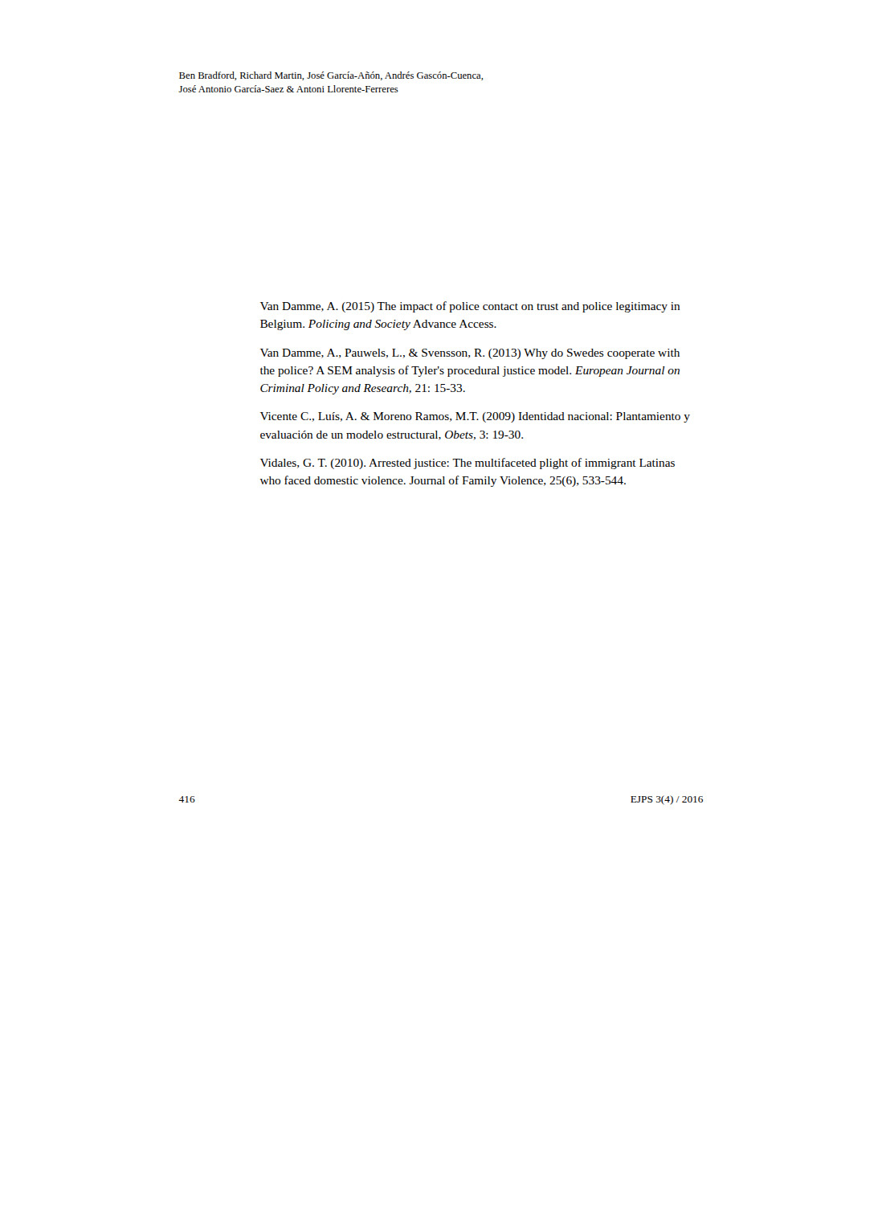Ben Bradford, Richard Martin, José García-Añón, Andrés Gascón-Cuenca,
José Antonio García-Saez & Antoni Llorente-Ferreres
Van Damme, A. (2015) The impact of police contact on trust and police legitimacy in Belgium. Policing and Society Advance Access.
Van Damme, A., Pauwels, L., & Svensson, R. (2013) Why do Swedes cooperate with the police? A SEM analysis of Tyler's procedural justice model. European Journal on Criminal Policy and Research, 21: 15-33.
Vicente C., Luís, A. & Moreno Ramos, M.T. (2009) Identidad nacional: Plantamiento y evaluación de un modelo estructural, Obets, 3: 19-30.
Vidales, G. T. (2010). Arrested justice: The multifaceted plight of immigrant Latinas who faced domestic violence. Journal of Family Violence, 25(6), 533-544.
416 EJPS 3(4) / 2016